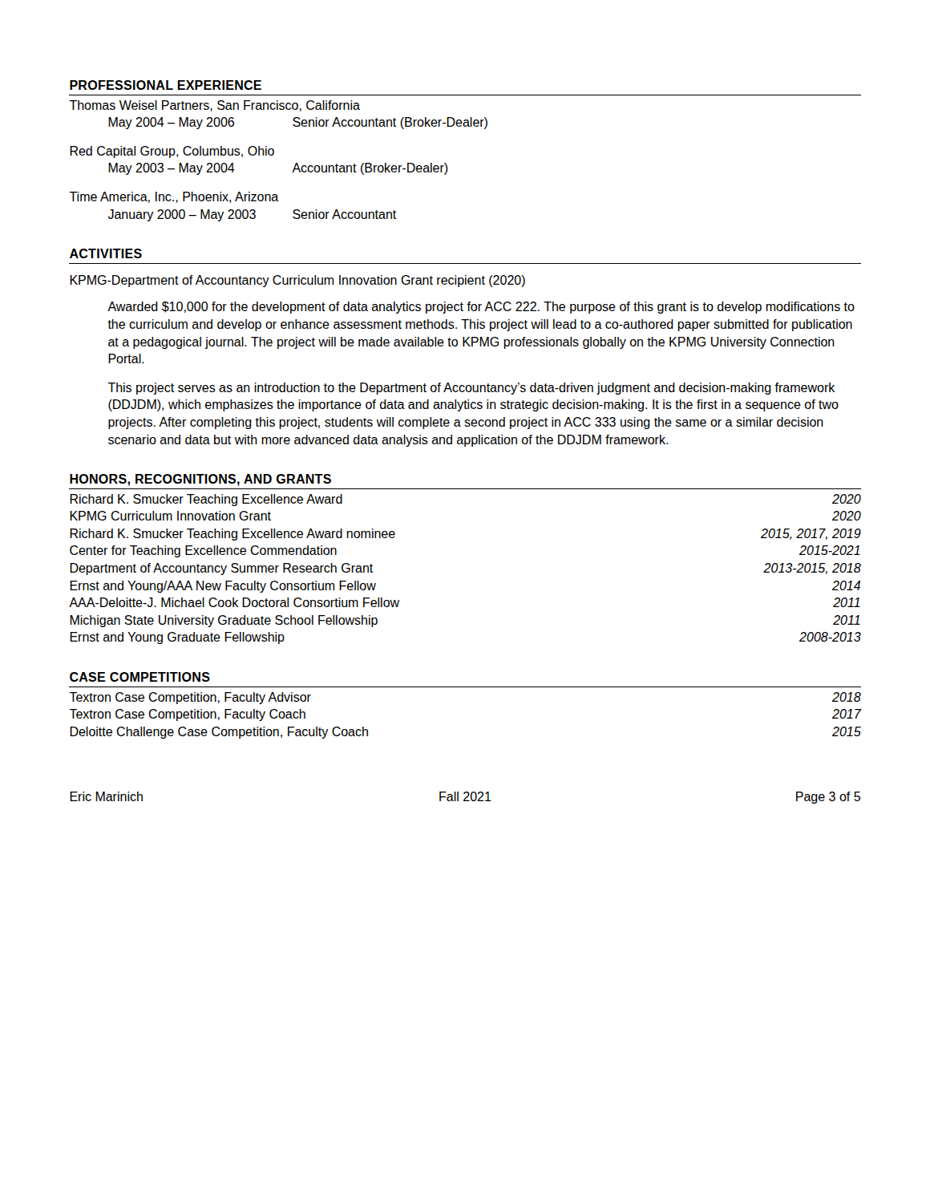Professional Experience
Thomas Weisel Partners, San Francisco, California
May 2004 – May 2006 Senior Accountant (Broker-Dealer)
Red Capital Group, Columbus, Ohio
May 2003 – May 2004 Accountant (Broker-Dealer)
Time America, Inc., Phoenix, Arizona
January 2000 – May 2003 Senior Accountant
Activities
KPMG-Department of Accountancy Curriculum Innovation Grant recipient (2020)
Awarded $10,000 for the development of data analytics project for ACC 222. The purpose of this grant is to develop modifications to the curriculum and develop or enhance assessment methods. This project will lead to a co-authored paper submitted for publication at a pedagogical journal. The project will be made available to KPMG professionals globally on the KPMG University Connection Portal.
This project serves as an introduction to the Department of Accountancy’s data-driven judgment and decision-making framework (DDJDM), which emphasizes the importance of data and analytics in strategic decision-making. It is the first in a sequence of two projects. After completing this project, students will complete a second project in ACC 333 using the same or a similar decision scenario and data but with more advanced data analysis and application of the DDJDM framework.
Honors, Recognitions, and Grants
| Richard K. Smucker Teaching Excellence Award | 2020 |
| KPMG Curriculum Innovation Grant | 2020 |
| Richard K. Smucker Teaching Excellence Award nominee | 2015, 2017, 2019 |
| Center for Teaching Excellence Commendation | 2015-2021 |
| Department of Accountancy Summer Research Grant | 2013-2015, 2018 |
| Ernst and Young/AAA New Faculty Consortium Fellow | 2014 |
| AAA-Deloitte-J. Michael Cook Doctoral Consortium Fellow | 2011 |
| Michigan State University Graduate School Fellowship | 2011 |
| Ernst and Young Graduate Fellowship | 2008-2013 |
Case Competitions
| Textron Case Competition, Faculty Advisor | 2018 |
| Textron Case Competition, Faculty Coach | 2017 |
| Deloitte Challenge Case Competition, Faculty Coach | 2015 |
Eric Marinich Fall 2021 Page 3 of 5